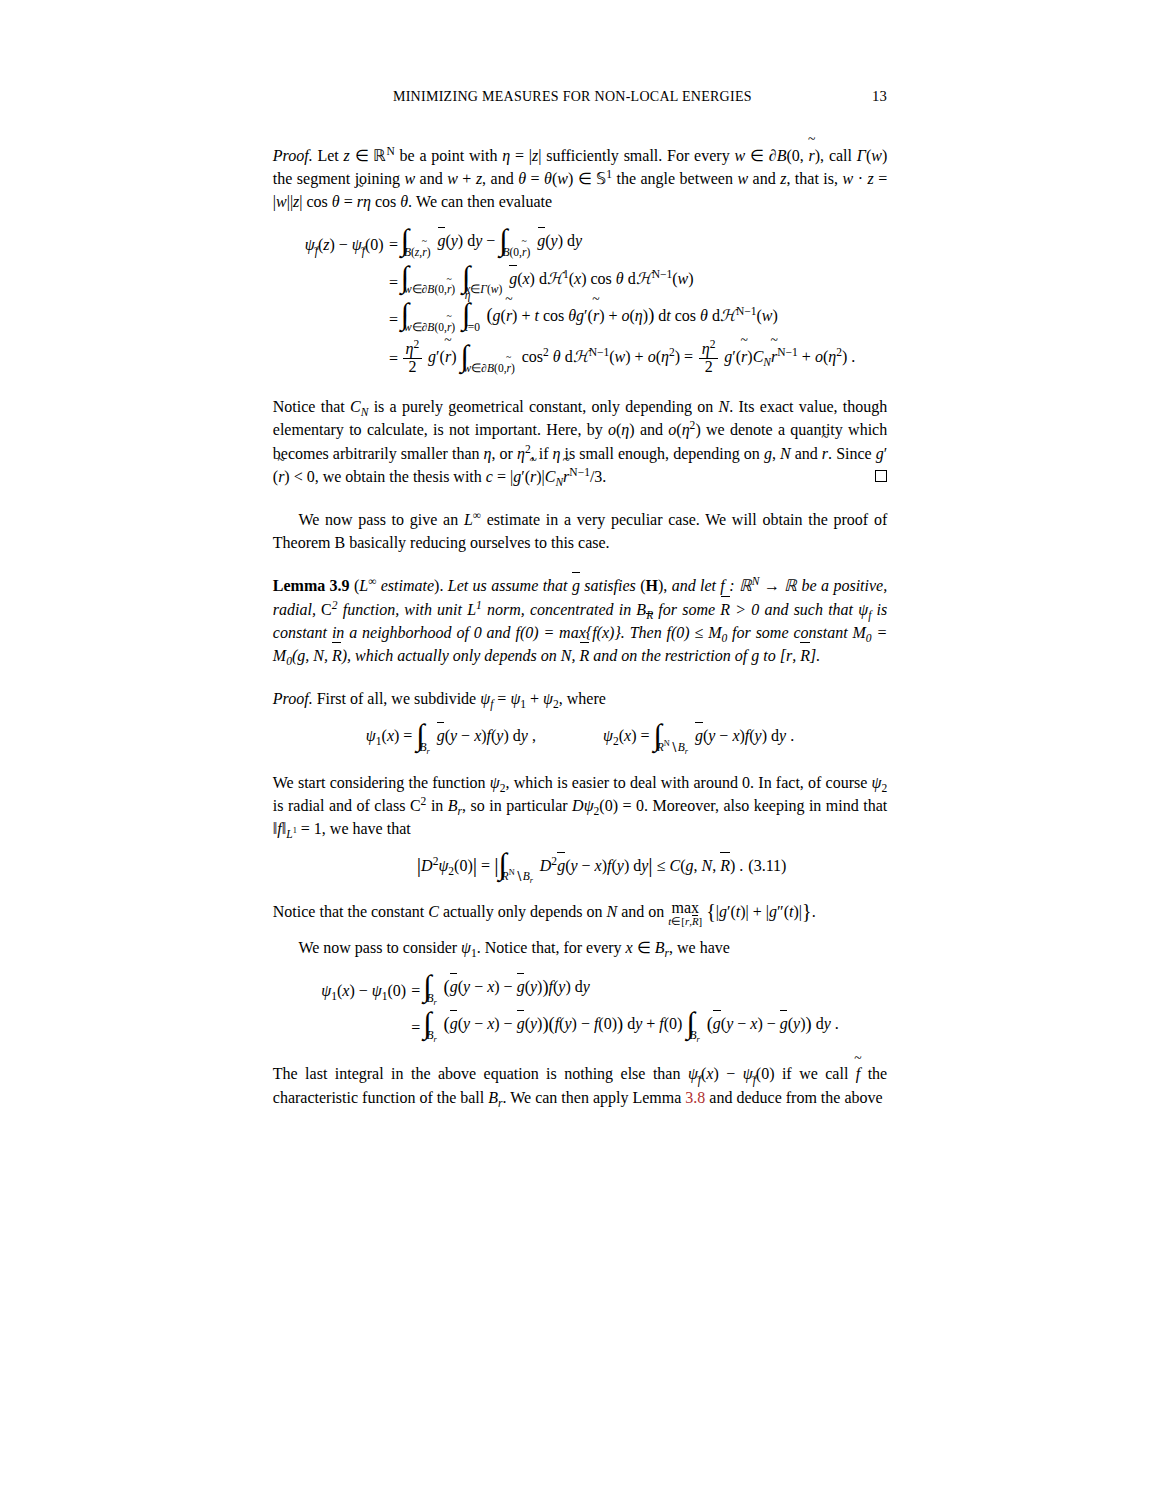MINIMIZING MEASURES FOR NON-LOCAL ENERGIES 13
Proof. Let z ∈ ℝN be a point with η = |z| sufficiently small. For every w ∈ ∂B(0, r), call Γ(w) the segment joining w and w + z, and θ = θ(w) ∈ 𝕊1 the angle between w and z, that is, w · z = |w||z| cos θ = rη cos θ. We can then evaluate
ψf(z) − ψf(0)
=
∫B(z,r) g(y) dy − ∫B(0,r) g(y) dy
=
∫w∈∂B(0,r) ∫x∈Γ(w) g(x) dℋ1(x) cos θ dℋN−1(w)
=
∫w∈∂B(0,r) ∫ηt=0 (g(r) + t cos θg′(r) + o(η)) dt cos θ dℋN−1(w)
=
η22 g′(r) ∫w∈∂B(0,r) cos2 θ dℋN−1(w) + o(η2) = η22 g′(r)CN rN−1 + o(η2) .
Notice that CN is a purely geometrical constant, only depending on N. Its exact value, though elementary to calculate, is not important. Here, by o(η) and o(η2) we denote a quantity which becomes arbitrarily smaller than η, or η2, if η is small enough, depending on g, N and r. Since g′(r) < 0, we obtain the thesis with c = |g′(r)|CN rN−1/3.
We now pass to give an L∞ estimate in a very peculiar case. We will obtain the proof of Theorem B basically reducing ourselves to this case.
Lemma 3.9 (L∞ estimate). Let us assume that g satisfies (H), and let f : ℝN → ℝ be a positive, radial, C2 function, with unit L1 norm, concentrated in BR for some R > 0 and such that ψf is constant in a neighborhood of 0 and f(0) = max{f(x)}. Then f(0) ≤ M0 for some constant M0 = M0(g, N, R), which actually only depends on N, R and on the restriction of g to [r, R].
Proof. First of all, we subdivide ψf = ψ1 + ψ2, where
ψ1(x) = ∫Br g(y − x)f(y) dy , ψ2(x) = ∫RN∖Br g(y − x)f(y) dy .
We start considering the function ψ2, which is easier to deal with around 0. In fact, of course ψ2 is radial and of class C2 in Br, so in particular Dψ2(0) = 0. Moreover, also keeping in mind that ‖f‖L1 = 1, we have that
|D2ψ2(0)| = |∫RN∖Br D2g(y − x)f(y) dy| ≤ C(g, N, R) . (3.11)
Notice that the constant C actually only depends on N and on max t∈[r,R] {|g′(t)| + |g″(t)|}.
We now pass to consider ψ1. Notice that, for every x ∈ Br, we have
ψ1(x) − ψ1(0)
=
∫Br (g(y − x) − g(y)) f(y) dy
=
∫Br (g(y − x) − g(y))(f(y) − f(0)) dy + f(0) ∫Br (g(y − x) − g(y)) dy .
The last integral in the above equation is nothing else than ψf(x) − ψf(0) if we call f the characteristic function of the ball Br. We can then apply Lemma 3.8 and deduce from the above